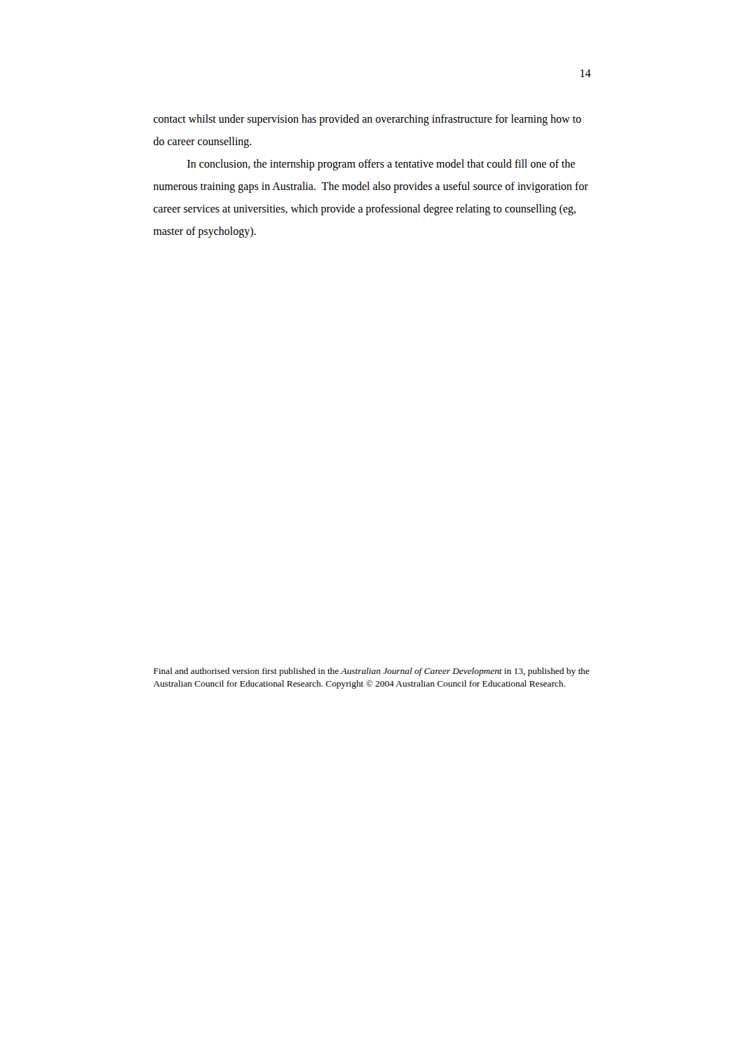14
contact whilst under supervision has provided an overarching infrastructure for learning how to do career counselling.
In conclusion, the internship program offers a tentative model that could fill one of the numerous training gaps in Australia. The model also provides a useful source of invigoration for career services at universities, which provide a professional degree relating to counselling (eg, master of psychology).
Final and authorised version first published in the Australian Journal of Career Development in 13, published by the Australian Council for Educational Research. Copyright © 2004 Australian Council for Educational Research.